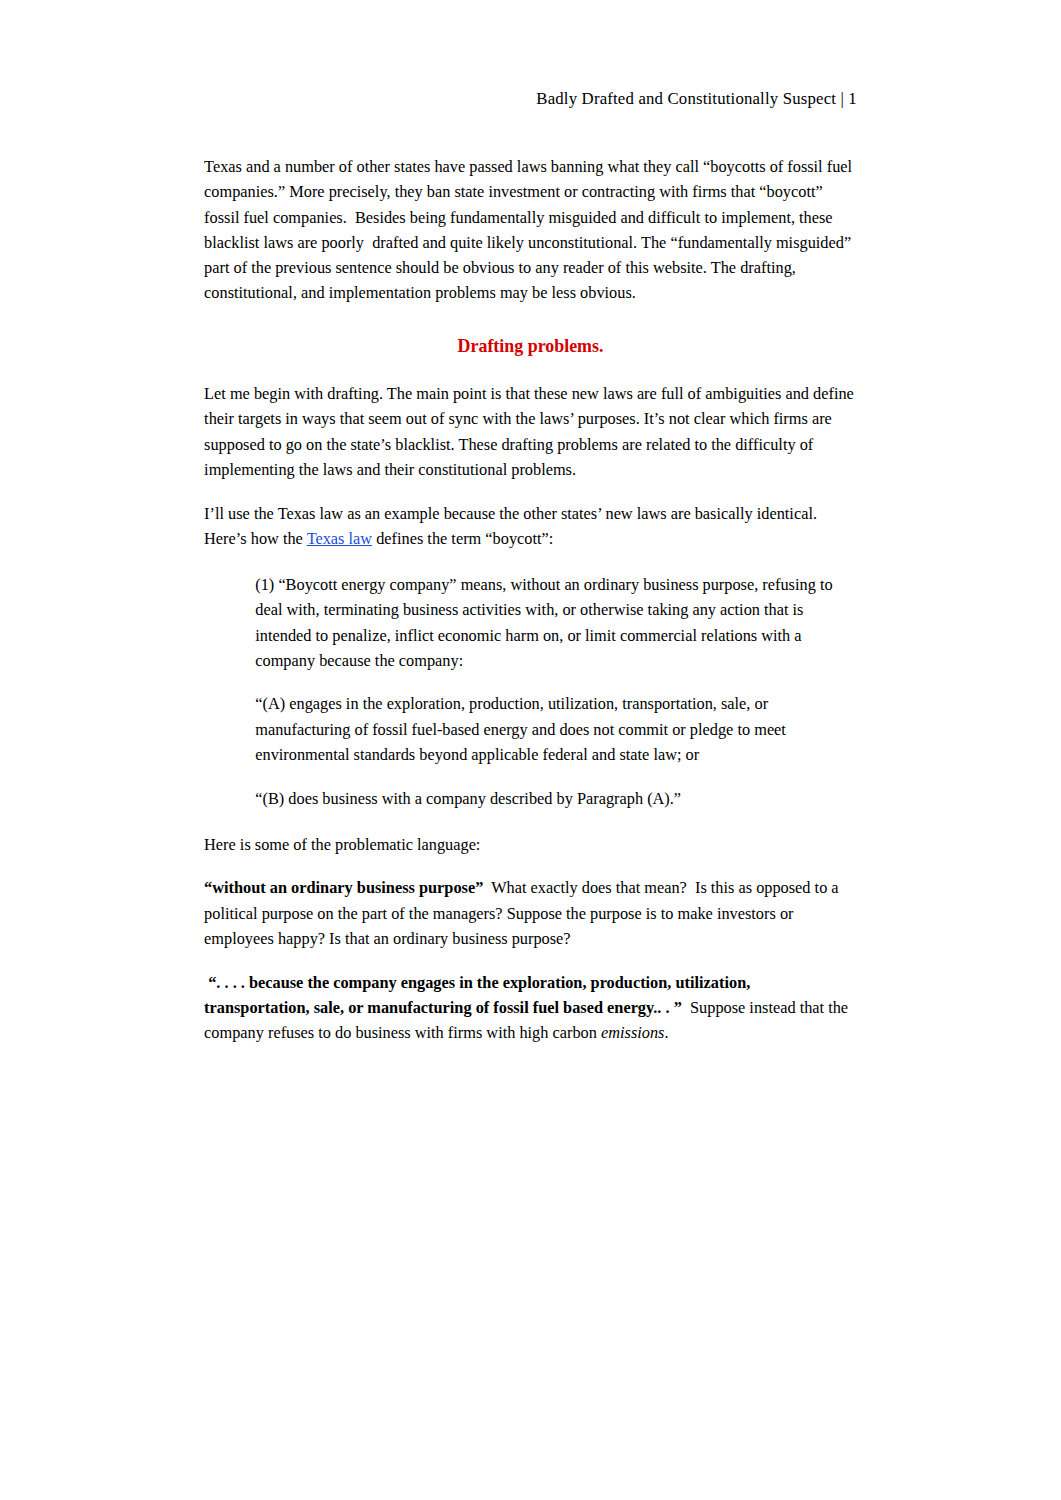Badly Drafted and Constitutionally Suspect | 1
Texas and a number of other states have passed laws banning what they call “boycotts of fossil fuel companies.” More precisely, they ban state investment or contracting with firms that “boycott” fossil fuel companies. Besides being fundamentally misguided and difficult to implement, these blacklist laws are poorly drafted and quite likely unconstitutional. The “fundamentally misguided” part of the previous sentence should be obvious to any reader of this website. The drafting, constitutional, and implementation problems may be less obvious.
Drafting problems.
Let me begin with drafting. The main point is that these new laws are full of ambiguities and define their targets in ways that seem out of sync with the laws’ purposes. It’s not clear which firms are supposed to go on the state’s blacklist. These drafting problems are related to the difficulty of implementing the laws and their constitutional problems.
I’ll use the Texas law as an example because the other states’ new laws are basically identical. Here’s how the Texas law defines the term “boycott”:
(1) “Boycott energy company” means, without an ordinary business purpose, refusing to deal with, terminating business activities with, or otherwise taking any action that is intended to penalize, inflict economic harm on, or limit commercial relations with a company because the company:
“(A) engages in the exploration, production, utilization, transportation, sale, or manufacturing of fossil fuel-based energy and does not commit or pledge to meet environmental standards beyond applicable federal and state law; or
“(B) does business with a company described by Paragraph (A).”
Here is some of the problematic language:
“without an ordinary business purpose” What exactly does that mean? Is this as opposed to a political purpose on the part of the managers? Suppose the purpose is to make investors or employees happy? Is that an ordinary business purpose?
“. . . . because the company engages in the exploration, production, utilization, transportation, sale, or manufacturing of fossil fuel based energy.. . ” Suppose instead that the company refuses to do business with firms with high carbon emissions.